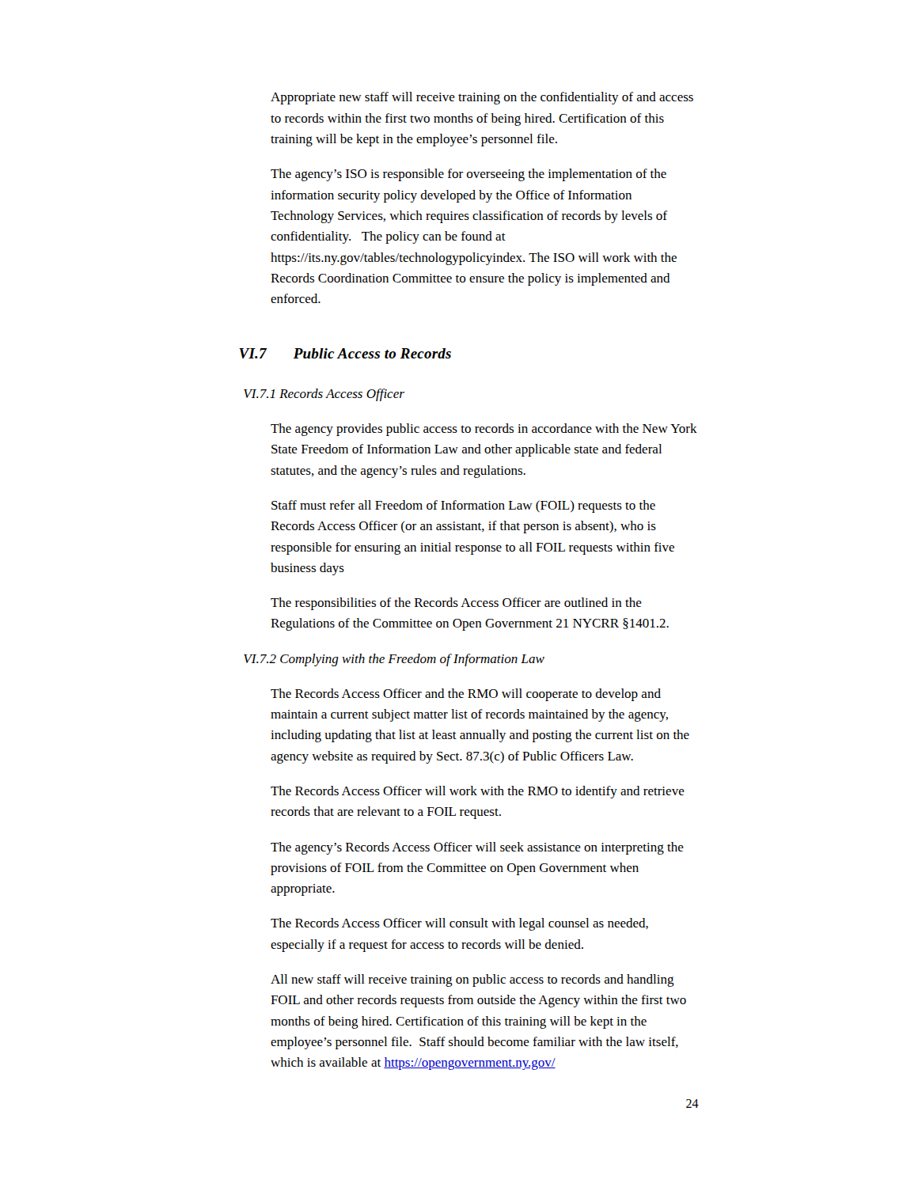Appropriate new staff will receive training on the confidentiality of and access to records within the first two months of being hired. Certification of this training will be kept in the employee’s personnel file.
The agency’s ISO is responsible for overseeing the implementation of the information security policy developed by the Office of Information Technology Services, which requires classification of records by levels of confidentiality. The policy can be found at https://its.ny.gov/tables/technologypolicyindex. The ISO will work with the Records Coordination Committee to ensure the policy is implemented and enforced.
VI.7 Public Access to Records
VI.7.1 Records Access Officer
The agency provides public access to records in accordance with the New York State Freedom of Information Law and other applicable state and federal statutes, and the agency’s rules and regulations.
Staff must refer all Freedom of Information Law (FOIL) requests to the Records Access Officer (or an assistant, if that person is absent), who is responsible for ensuring an initial response to all FOIL requests within five business days
The responsibilities of the Records Access Officer are outlined in the Regulations of the Committee on Open Government 21 NYCRR §1401.2.
VI.7.2 Complying with the Freedom of Information Law
The Records Access Officer and the RMO will cooperate to develop and maintain a current subject matter list of records maintained by the agency, including updating that list at least annually and posting the current list on the agency website as required by Sect. 87.3(c) of Public Officers Law.
The Records Access Officer will work with the RMO to identify and retrieve records that are relevant to a FOIL request.
The agency’s Records Access Officer will seek assistance on interpreting the provisions of FOIL from the Committee on Open Government when appropriate.
The Records Access Officer will consult with legal counsel as needed, especially if a request for access to records will be denied.
All new staff will receive training on public access to records and handling FOIL and other records requests from outside the Agency within the first two months of being hired. Certification of this training will be kept in the employee’s personnel file. Staff should become familiar with the law itself, which is available at https://opengovernment.ny.gov/
24